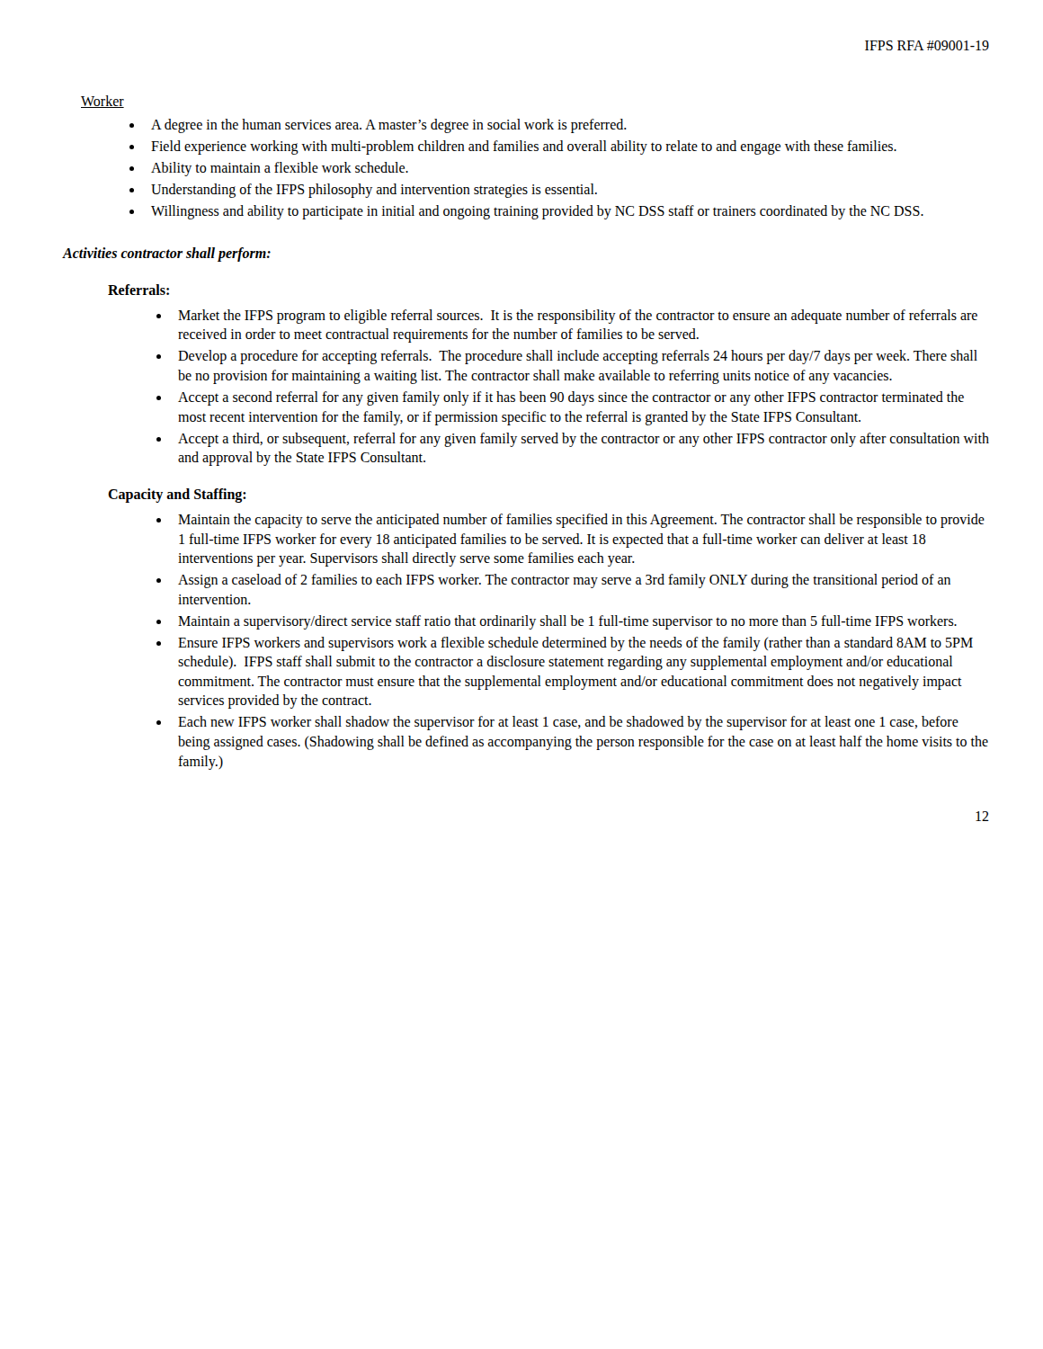IFPS RFA #09001-19
Worker
A degree in the human services area. A master’s degree in social work is preferred.
Field experience working with multi-problem children and families and overall ability to relate to and engage with these families.
Ability to maintain a flexible work schedule.
Understanding of the IFPS philosophy and intervention strategies is essential.
Willingness and ability to participate in initial and ongoing training provided by NC DSS staff or trainers coordinated by the NC DSS.
Activities contractor shall perform:
Referrals:
Market the IFPS program to eligible referral sources. It is the responsibility of the contractor to ensure an adequate number of referrals are received in order to meet contractual requirements for the number of families to be served.
Develop a procedure for accepting referrals. The procedure shall include accepting referrals 24 hours per day/7 days per week. There shall be no provision for maintaining a waiting list. The contractor shall make available to referring units notice of any vacancies.
Accept a second referral for any given family only if it has been 90 days since the contractor or any other IFPS contractor terminated the most recent intervention for the family, or if permission specific to the referral is granted by the State IFPS Consultant.
Accept a third, or subsequent, referral for any given family served by the contractor or any other IFPS contractor only after consultation with and approval by the State IFPS Consultant.
Capacity and Staffing:
Maintain the capacity to serve the anticipated number of families specified in this Agreement. The contractor shall be responsible to provide 1 full-time IFPS worker for every 18 anticipated families to be served. It is expected that a full-time worker can deliver at least 18 interventions per year. Supervisors shall directly serve some families each year.
Assign a caseload of 2 families to each IFPS worker. The contractor may serve a 3rd family ONLY during the transitional period of an intervention.
Maintain a supervisory/direct service staff ratio that ordinarily shall be 1 full-time supervisor to no more than 5 full-time IFPS workers.
Ensure IFPS workers and supervisors work a flexible schedule determined by the needs of the family (rather than a standard 8AM to 5PM schedule). IFPS staff shall submit to the contractor a disclosure statement regarding any supplemental employment and/or educational commitment. The contractor must ensure that the supplemental employment and/or educational commitment does not negatively impact services provided by the contract.
Each new IFPS worker shall shadow the supervisor for at least 1 case, and be shadowed by the supervisor for at least one 1 case, before being assigned cases. (Shadowing shall be defined as accompanying the person responsible for the case on at least half the home visits to the family.)
12